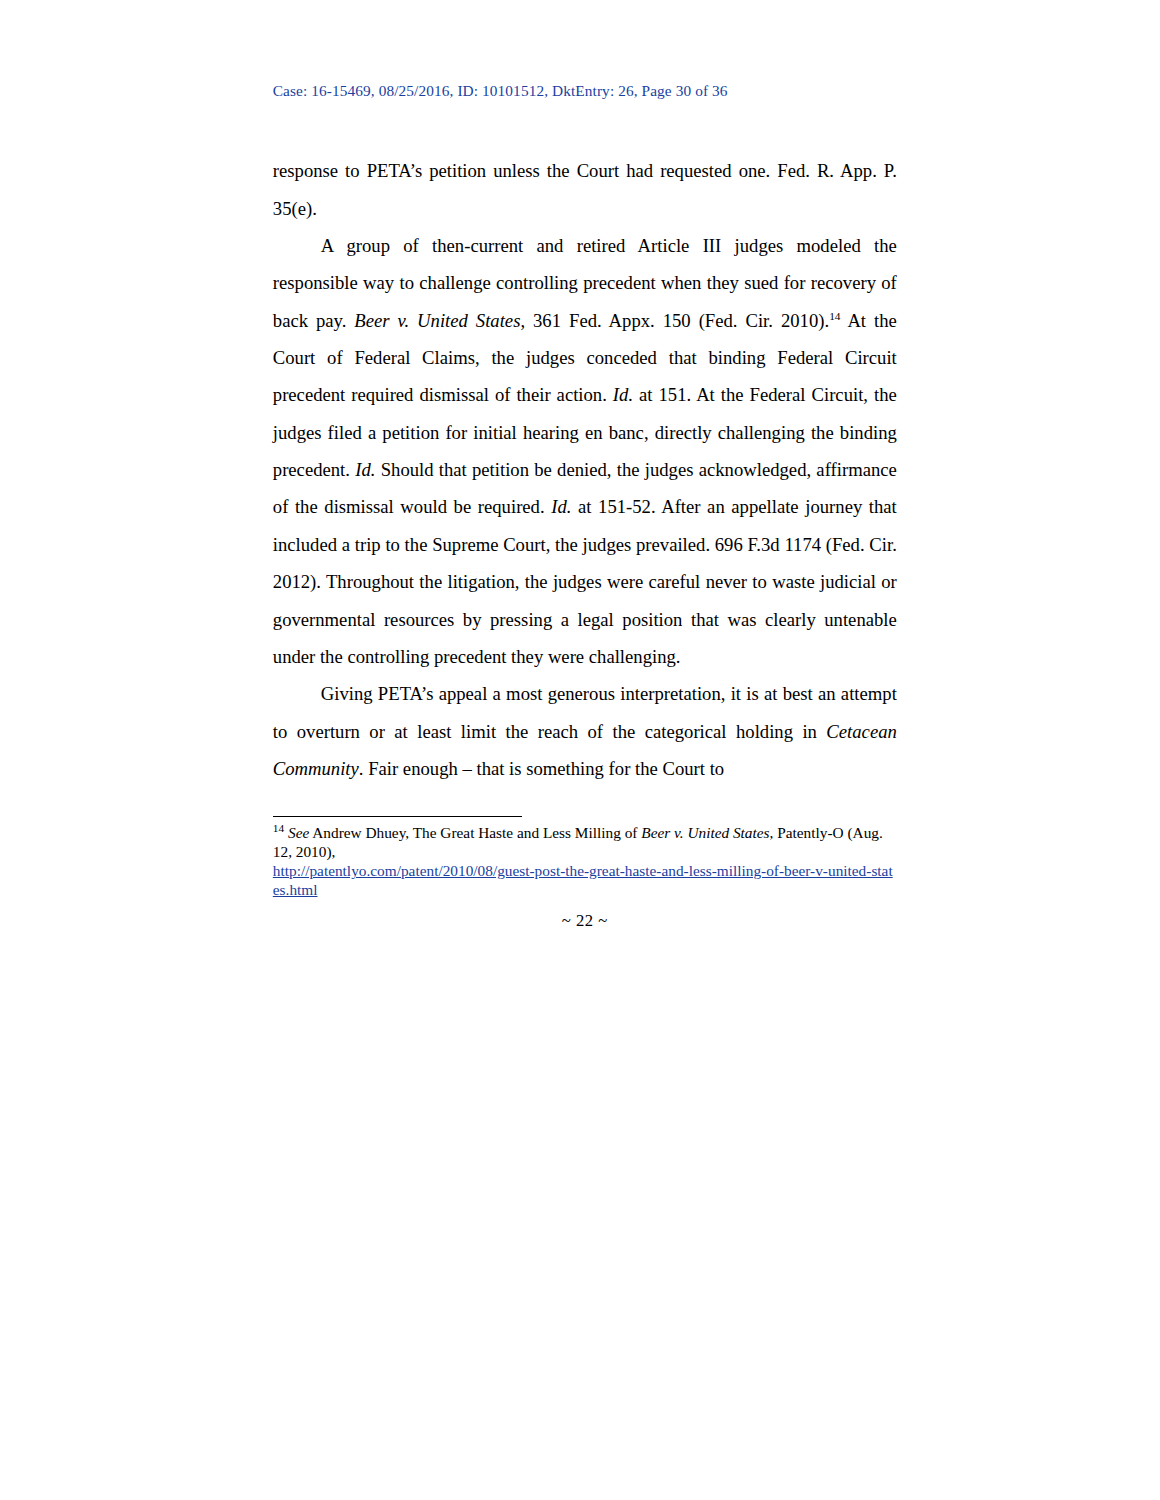Case: 16-15469, 08/25/2016, ID: 10101512, DktEntry: 26, Page 30 of 36
response to PETA’s petition unless the Court had requested one. Fed. R. App. P. 35(e).
A group of then-current and retired Article III judges modeled the responsible way to challenge controlling precedent when they sued for recovery of back pay. Beer v. United States, 361 Fed. Appx. 150 (Fed. Cir. 2010).14 At the Court of Federal Claims, the judges conceded that binding Federal Circuit precedent required dismissal of their action. Id. at 151. At the Federal Circuit, the judges filed a petition for initial hearing en banc, directly challenging the binding precedent. Id. Should that petition be denied, the judges acknowledged, affirmance of the dismissal would be required. Id. at 151-52. After an appellate journey that included a trip to the Supreme Court, the judges prevailed. 696 F.3d 1174 (Fed. Cir. 2012). Throughout the litigation, the judges were careful never to waste judicial or governmental resources by pressing a legal position that was clearly untenable under the controlling precedent they were challenging.
Giving PETA’s appeal a most generous interpretation, it is at best an attempt to overturn or at least limit the reach of the categorical holding in Cetacean Community. Fair enough – that is something for the Court to
14 See Andrew Dhuey, The Great Haste and Less Milling of Beer v. United States, Patently-O (Aug. 12, 2010),
http://patentlyo.com/patent/2010/08/guest-post-the-great-haste-and-less-milling-of-beer-v-united-states.html
~ 22 ~